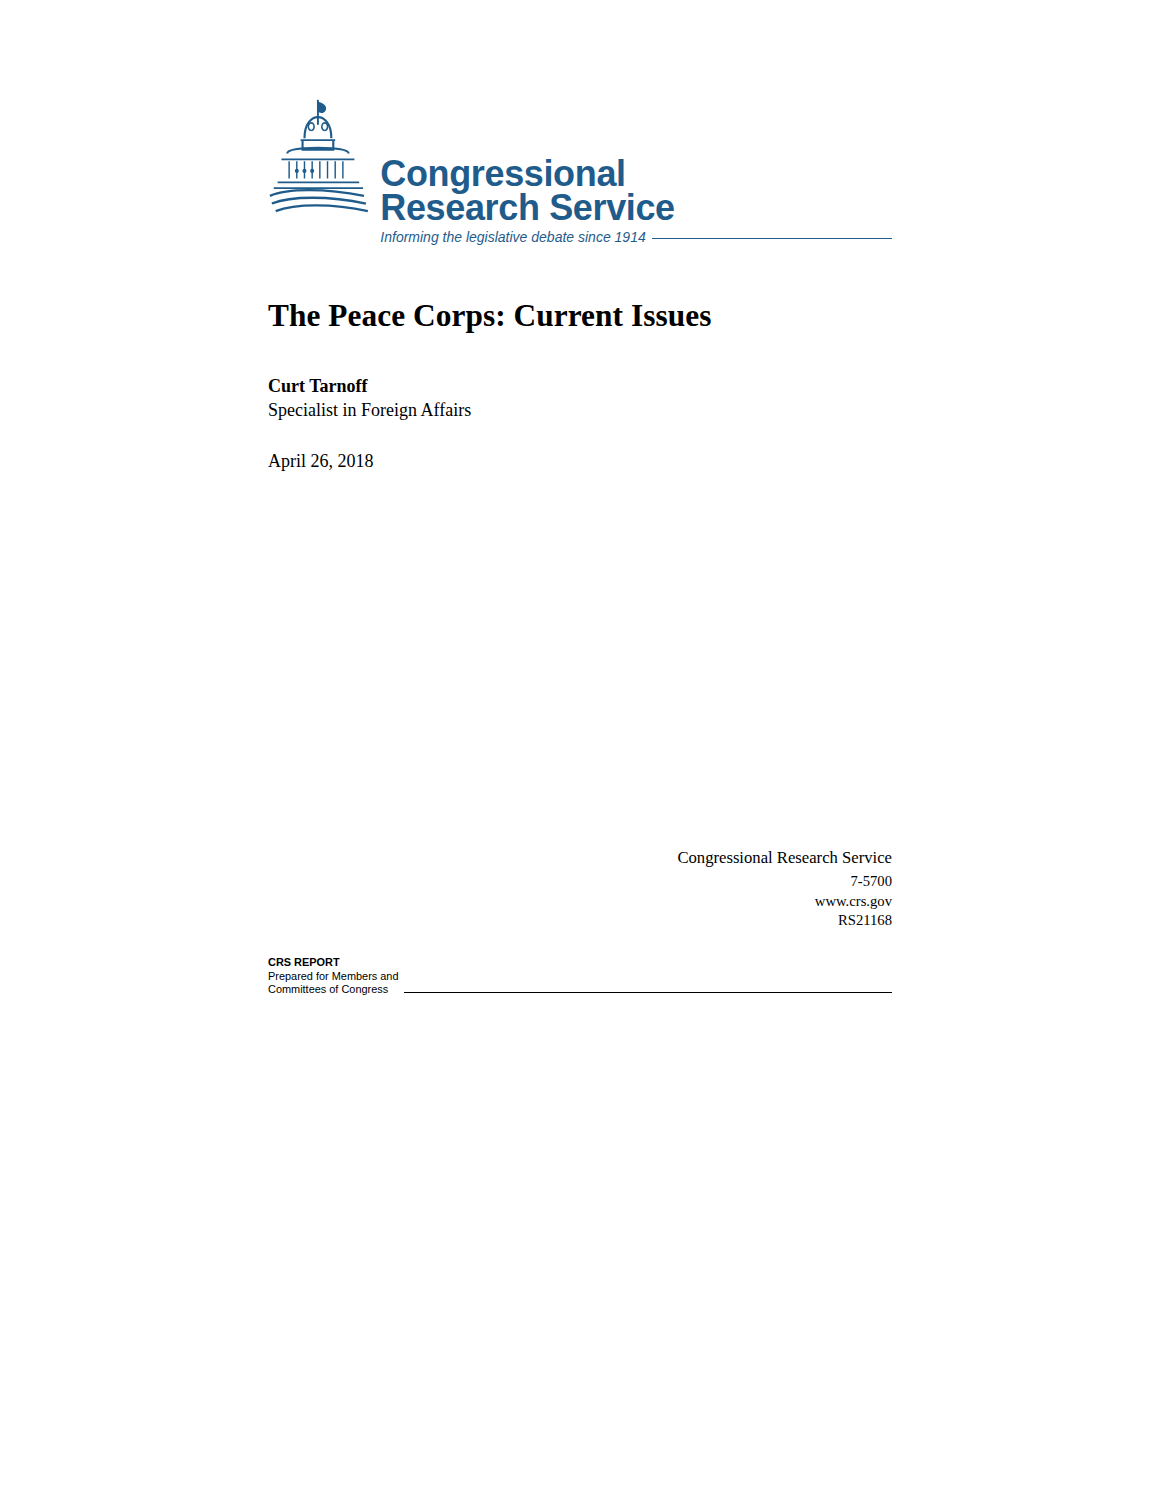Congressional
Research Service
Informing the legislative debate since 1914
The Peace Corps: Current Issues
Curt Tarnoff
Specialist in Foreign Affairs
April 26, 2018
Congressional Research Service
7-5700
www.crs.gov
RS21168
CRS REPORT
Prepared for Members and
Committees of Congress